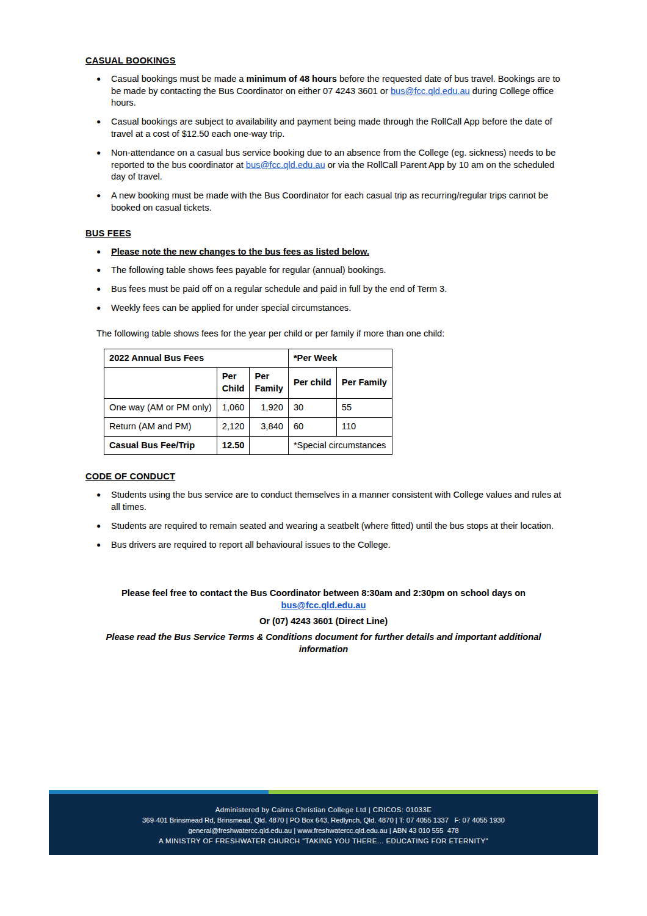CASUAL BOOKINGS
Casual bookings must be made a minimum of 48 hours before the requested date of bus travel. Bookings are to be made by contacting the Bus Coordinator on either 07 4243 3601 or bus@fcc.qld.edu.au during College office hours.
Casual bookings are subject to availability and payment being made through the RollCall App before the date of travel at a cost of $12.50 each one-way trip.
Non-attendance on a casual bus service booking due to an absence from the College (eg. sickness) needs to be reported to the bus coordinator at bus@fcc.qld.edu.au or via the RollCall Parent App by 10 am on the scheduled day of travel.
A new booking must be made with the Bus Coordinator for each casual trip as recurring/regular trips cannot be booked on casual tickets.
BUS FEES
Please note the new changes to the bus fees as listed below.
The following table shows fees payable for regular (annual) bookings.
Bus fees must be paid off on a regular schedule and paid in full by the end of Term 3.
Weekly fees can be applied for under special circumstances.
The following table shows fees for the year per child or per family if more than one child:
| 2022 Annual Bus Fees | *Per Week |
| --- | --- |
| | Per Child | Per Family | Per child | Per Family |
| One way (AM or PM only) | 1,060 | 1,920 | 30 | 55 |
| Return (AM and PM) | 2,120 | 3,840 | 60 | 110 |
| Casual Bus Fee/Trip | 12.50 | | *Special circumstances |
CODE OF CONDUCT
Students using the bus service are to conduct themselves in a manner consistent with College values and rules at all times.
Students are required to remain seated and wearing a seatbelt (where fitted) until the bus stops at their location.
Bus drivers are required to report all behavioural issues to the College.
Please feel free to contact the Bus Coordinator between 8:30am and 2:30pm on school days on bus@fcc.qld.edu.au
Or (07) 4243 3601 (Direct Line)
Please read the Bus Service Terms & Conditions document for further details and important additional information
Administered by Cairns Christian College Ltd | CRICOS: 01033E
369-401 Brinsmead Rd, Brinsmead, Qld. 4870 | PO Box 643, Redlynch, Qld. 4870 | T: 07 4055 1337 F: 07 4055 1930
general@freshwatercc.qld.edu.au | www.freshwatercc.qld.edu.au | ABN 43 010 555 478
A MINISTRY OF FRESHWATER CHURCH "TAKING YOU THERE... EDUCATING FOR ETERNITY"